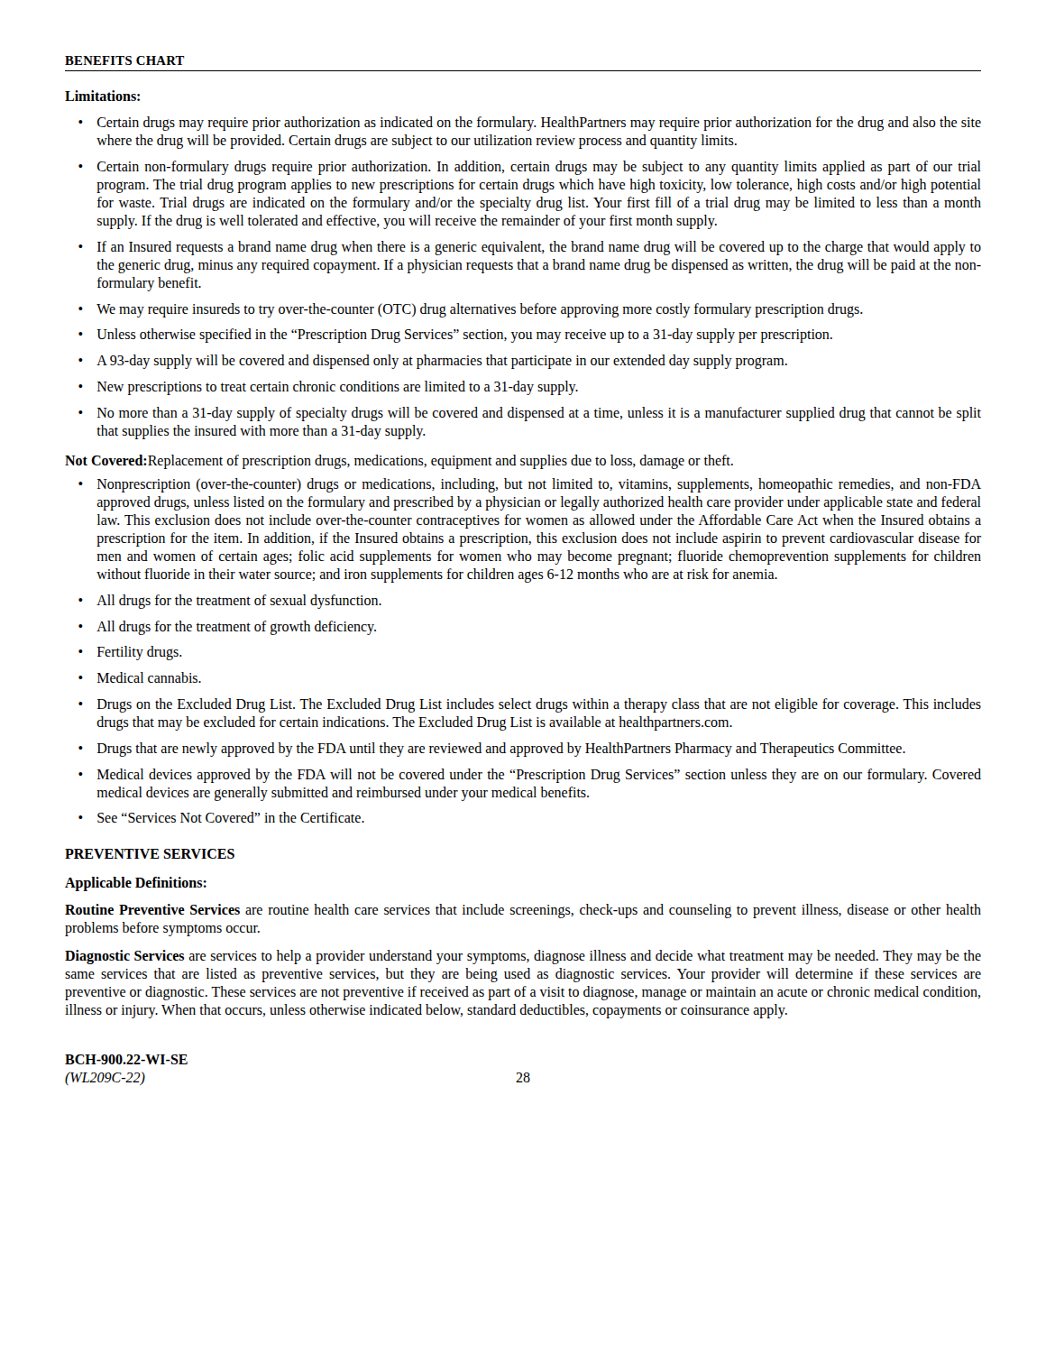BENEFITS CHART
Limitations:
Certain drugs may require prior authorization as indicated on the formulary. HealthPartners may require prior authorization for the drug and also the site where the drug will be provided. Certain drugs are subject to our utilization review process and quantity limits.
Certain non-formulary drugs require prior authorization. In addition, certain drugs may be subject to any quantity limits applied as part of our trial program. The trial drug program applies to new prescriptions for certain drugs which have high toxicity, low tolerance, high costs and/or high potential for waste. Trial drugs are indicated on the formulary and/or the specialty drug list. Your first fill of a trial drug may be limited to less than a month supply. If the drug is well tolerated and effective, you will receive the remainder of your first month supply.
If an Insured requests a brand name drug when there is a generic equivalent, the brand name drug will be covered up to the charge that would apply to the generic drug, minus any required copayment. If a physician requests that a brand name drug be dispensed as written, the drug will be paid at the non-formulary benefit.
We may require insureds to try over-the-counter (OTC) drug alternatives before approving more costly formulary prescription drugs.
Unless otherwise specified in the “Prescription Drug Services” section, you may receive up to a 31-day supply per prescription.
A 93-day supply will be covered and dispensed only at pharmacies that participate in our extended day supply program.
New prescriptions to treat certain chronic conditions are limited to a 31-day supply.
No more than a 31-day supply of specialty drugs will be covered and dispensed at a time, unless it is a manufacturer supplied drug that cannot be split that supplies the insured with more than a 31-day supply.
Not Covered: Replacement of prescription drugs, medications, equipment and supplies due to loss, damage or theft.
Nonprescription (over-the-counter) drugs or medications, including, but not limited to, vitamins, supplements, homeopathic remedies, and non-FDA approved drugs, unless listed on the formulary and prescribed by a physician or legally authorized health care provider under applicable state and federal law. This exclusion does not include over-the-counter contraceptives for women as allowed under the Affordable Care Act when the Insured obtains a prescription for the item. In addition, if the Insured obtains a prescription, this exclusion does not include aspirin to prevent cardiovascular disease for men and women of certain ages; folic acid supplements for women who may become pregnant; fluoride chemoprevention supplements for children without fluoride in their water source; and iron supplements for children ages 6-12 months who are at risk for anemia.
All drugs for the treatment of sexual dysfunction.
All drugs for the treatment of growth deficiency.
Fertility drugs.
Medical cannabis.
Drugs on the Excluded Drug List. The Excluded Drug List includes select drugs within a therapy class that are not eligible for coverage. This includes drugs that may be excluded for certain indications. The Excluded Drug List is available at healthpartners.com.
Drugs that are newly approved by the FDA until they are reviewed and approved by HealthPartners Pharmacy and Therapeutics Committee.
Medical devices approved by the FDA will not be covered under the “Prescription Drug Services” section unless they are on our formulary. Covered medical devices are generally submitted and reimbursed under your medical benefits.
See “Services Not Covered” in the Certificate.
PREVENTIVE SERVICES
Applicable Definitions:
Routine Preventive Services are routine health care services that include screenings, check-ups and counseling to prevent illness, disease or other health problems before symptoms occur.
Diagnostic Services are services to help a provider understand your symptoms, diagnose illness and decide what treatment may be needed. They may be the same services that are listed as preventive services, but they are being used as diagnostic services. Your provider will determine if these services are preventive or diagnostic. These services are not preventive if received as part of a visit to diagnose, manage or maintain an acute or chronic medical condition, illness or injury. When that occurs, unless otherwise indicated below, standard deductibles, copayments or coinsurance apply.
BCH-900.22-WI-SE
(WL209C-22)
28